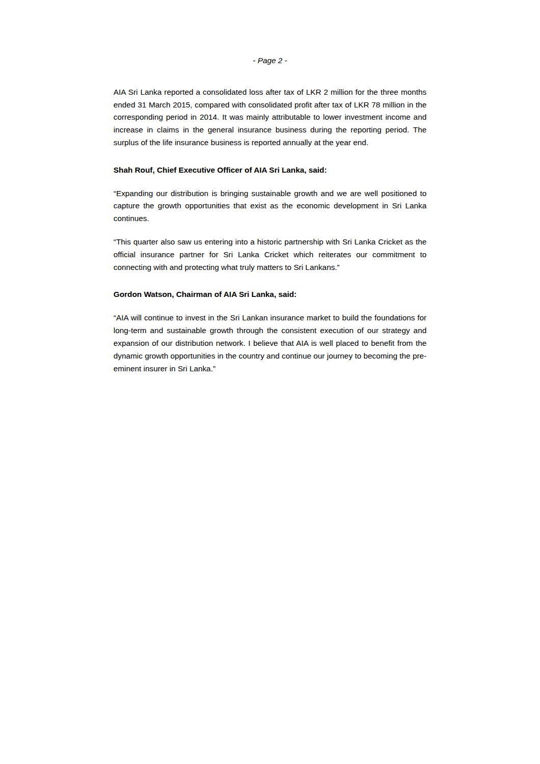- Page 2 -
AIA Sri Lanka reported a consolidated loss after tax of LKR 2 million for the three months ended 31 March 2015, compared with consolidated profit after tax of LKR 78 million in the corresponding period in 2014. It was mainly attributable to lower investment income and increase in claims in the general insurance business during the reporting period. The surplus of the life insurance business is reported annually at the year end.
Shah Rouf, Chief Executive Officer of AIA Sri Lanka, said:
“Expanding our distribution is bringing sustainable growth and we are well positioned to capture the growth opportunities that exist as the economic development in Sri Lanka continues.
“This quarter also saw us entering into a historic partnership with Sri Lanka Cricket as the official insurance partner for Sri Lanka Cricket which reiterates our commitment to connecting with and protecting what truly matters to Sri Lankans.”
Gordon Watson, Chairman of AIA Sri Lanka, said:
“AIA will continue to invest in the Sri Lankan insurance market to build the foundations for long-term and sustainable growth through the consistent execution of our strategy and expansion of our distribution network. I believe that AIA is well placed to benefit from the dynamic growth opportunities in the country and continue our journey to becoming the pre-eminent insurer in Sri Lanka.”